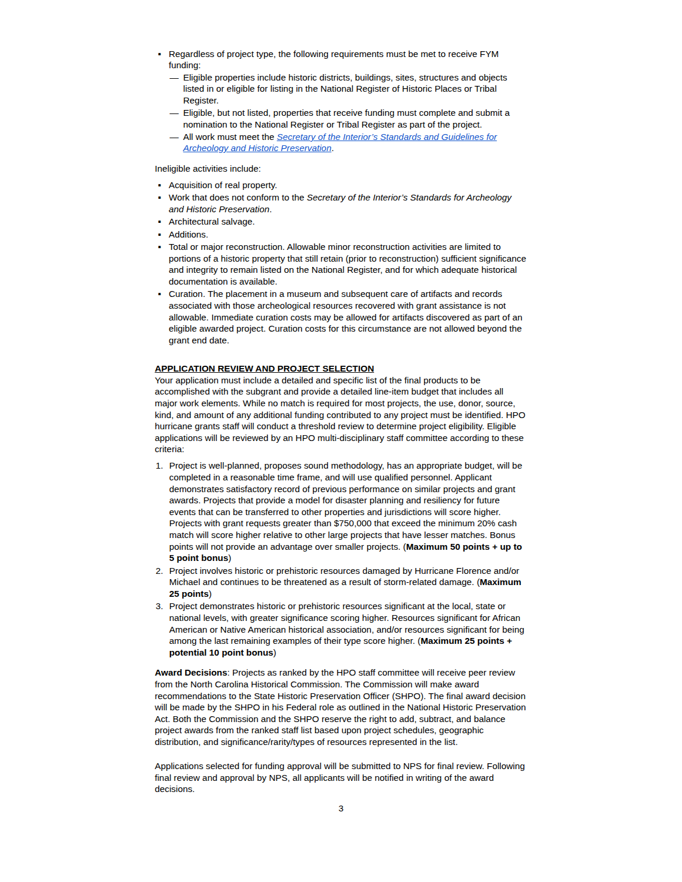Regardless of project type, the following requirements must be met to receive FYM funding:
Eligible properties include historic districts, buildings, sites, structures and objects listed in or eligible for listing in the National Register of Historic Places or Tribal Register.
Eligible, but not listed, properties that receive funding must complete and submit a nomination to the National Register or Tribal Register as part of the project.
All work must meet the Secretary of the Interior’s Standards and Guidelines for Archeology and Historic Preservation.
Ineligible activities include:
Acquisition of real property.
Work that does not conform to the Secretary of the Interior’s Standards for Archeology and Historic Preservation.
Architectural salvage.
Additions.
Total or major reconstruction. Allowable minor reconstruction activities are limited to portions of a historic property that still retain (prior to reconstruction) sufficient significance and integrity to remain listed on the National Register, and for which adequate historical documentation is available.
Curation. The placement in a museum and subsequent care of artifacts and records associated with those archeological resources recovered with grant assistance is not allowable. Immediate curation costs may be allowed for artifacts discovered as part of an eligible awarded project. Curation costs for this circumstance are not allowed beyond the grant end date.
APPLICATION REVIEW AND PROJECT SELECTION
Your application must include a detailed and specific list of the final products to be accomplished with the subgrant and provide a detailed line-item budget that includes all major work elements. While no match is required for most projects, the use, donor, source, kind, and amount of any additional funding contributed to any project must be identified. HPO hurricane grants staff will conduct a threshold review to determine project eligibility. Eligible applications will be reviewed by an HPO multi-disciplinary staff committee according to these criteria:
Project is well-planned, proposes sound methodology, has an appropriate budget, will be completed in a reasonable time frame, and will use qualified personnel. Applicant demonstrates satisfactory record of previous performance on similar projects and grant awards. Projects that provide a model for disaster planning and resiliency for future events that can be transferred to other properties and jurisdictions will score higher. Projects with grant requests greater than $750,000 that exceed the minimum 20% cash match will score higher relative to other large projects that have lesser matches. Bonus points will not provide an advantage over smaller projects. (Maximum 50 points + up to 5 point bonus)
Project involves historic or prehistoric resources damaged by Hurricane Florence and/or Michael and continues to be threatened as a result of storm-related damage. (Maximum 25 points)
Project demonstrates historic or prehistoric resources significant at the local, state or national levels, with greater significance scoring higher. Resources significant for African American or Native American historical association, and/or resources significant for being among the last remaining examples of their type score higher. (Maximum 25 points + potential 10 point bonus)
Award Decisions: Projects as ranked by the HPO staff committee will receive peer review from the North Carolina Historical Commission. The Commission will make award recommendations to the State Historic Preservation Officer (SHPO). The final award decision will be made by the SHPO in his Federal role as outlined in the National Historic Preservation Act. Both the Commission and the SHPO reserve the right to add, subtract, and balance project awards from the ranked staff list based upon project schedules, geographic distribution, and significance/rarity/types of resources represented in the list.
Applications selected for funding approval will be submitted to NPS for final review. Following final review and approval by NPS, all applicants will be notified in writing of the award decisions.
3